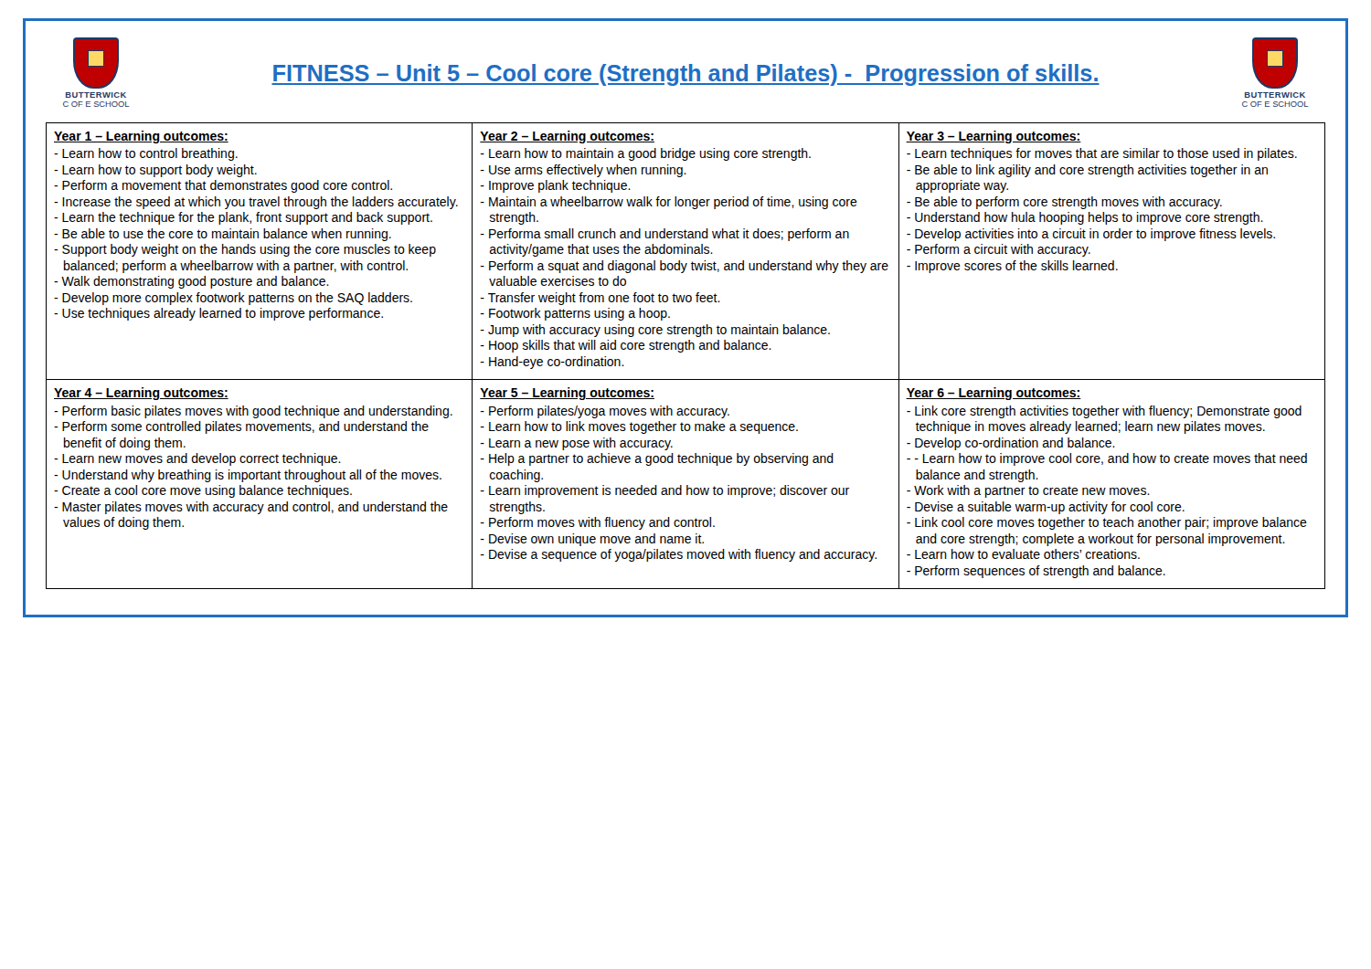BUTTERWICK
C OF E SCHOOL
FITNESS – Unit 5 – Cool core (Strength and Pilates) - Progression of skills.
BUTTERWICK
C OF E SCHOOL
| Year 1 – Learning outcomes: - Learn how to control breathing. - Learn how to support body weight. - Perform a movement that demonstrates good core control. - Increase the speed at which you travel through the ladders accurately. - Learn the technique for the plank, front support and back support. - Be able to use the core to maintain balance when running. - Support body weight on the hands using the core muscles to keep balanced; perform a wheelbarrow with a partner, with control. - Walk demonstrating good posture and balance. - Develop more complex footwork patterns on the SAQ ladders. - Use techniques already learned to improve performance. | Year 2 – Learning outcomes: - Learn how to maintain a good bridge using core strength. - Use arms effectively when running. - Improve plank technique. - Maintain a wheelbarrow walk for longer period of time, using core strength. - Performa small crunch and understand what it does; perform an activity/game that uses the abdominals. - Perform a squat and diagonal body twist, and understand why they are valuable exercises to do - Transfer weight from one foot to two feet. - Footwork patterns using a hoop. - Jump with accuracy using core strength to maintain balance. - Hoop skills that will aid core strength and balance. - Hand-eye co-ordination. | Year 3 – Learning outcomes: - Learn techniques for moves that are similar to those used in pilates. - Be able to link agility and core strength activities together in an appropriate way. - Be able to perform core strength moves with accuracy. - Understand how hula hooping helps to improve core strength. - Develop activities into a circuit in order to improve fitness levels. - Perform a circuit with accuracy. - Improve scores of the skills learned. |
| Year 4 – Learning outcomes: - Perform basic pilates moves with good technique and understanding. - Perform some controlled pilates movements, and understand the benefit of doing them. - Learn new moves and develop correct technique. - Understand why breathing is important throughout all of the moves. - Create a cool core move using balance techniques. - Master pilates moves with accuracy and control, and understand the values of doing them. | Year 5 – Learning outcomes: - Perform pilates/yoga moves with accuracy. - Learn how to link moves together to make a sequence. - Learn a new pose with accuracy. - Help a partner to achieve a good technique by observing and coaching. - Learn improvement is needed and how to improve; discover our strengths. - Perform moves with fluency and control. - Devise own unique move and name it. - Devise a sequence of yoga/pilates moved with fluency and accuracy. | Year 6 – Learning outcomes: - Link core strength activities together with fluency; Demonstrate good technique in moves already learned; learn new pilates moves. - Develop co-ordination and balance. - - Learn how to improve cool core, and how to create moves that need balance and strength. - Work with a partner to create new moves. - Devise a suitable warm-up activity for cool core. - Link cool core moves together to teach another pair; improve balance and core strength; complete a workout for personal improvement. - Learn how to evaluate others’ creations. - Perform sequences of strength and balance. |